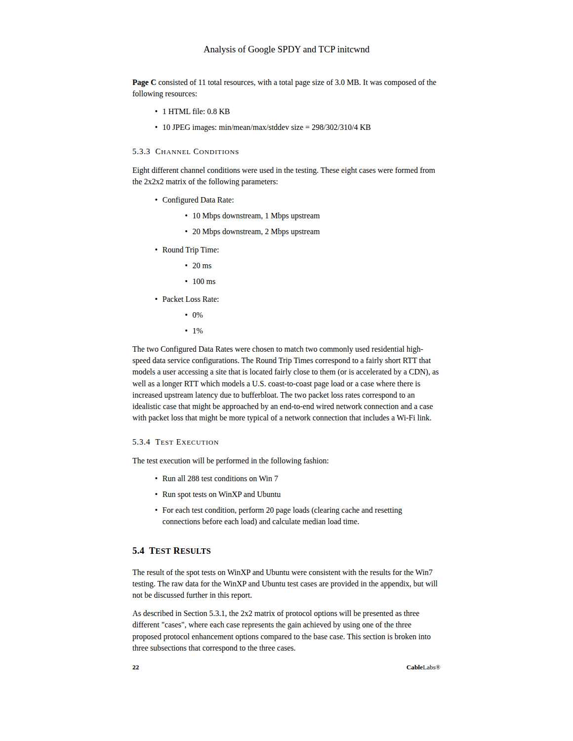Analysis of Google SPDY and TCP initcwnd
Page C consisted of 11 total resources, with a total page size of 3.0 MB. It was composed of the following resources:
1 HTML file: 0.8 KB
10 JPEG images: min/mean/max/stddev size = 298/302/310/4 KB
5.3.3 CHANNEL CONDITIONS
Eight different channel conditions were used in the testing. These eight cases were formed from the 2x2x2 matrix of the following parameters:
Configured Data Rate:
10 Mbps downstream, 1 Mbps upstream
20 Mbps downstream, 2 Mbps upstream
Round Trip Time:
20 ms
100 ms
Packet Loss Rate:
0%
1%
The two Configured Data Rates were chosen to match two commonly used residential high-speed data service configurations. The Round Trip Times correspond to a fairly short RTT that models a user accessing a site that is located fairly close to them (or is accelerated by a CDN), as well as a longer RTT which models a U.S. coast-to-coast page load or a case where there is increased upstream latency due to bufferbloat. The two packet loss rates correspond to an idealistic case that might be approached by an end-to-end wired network connection and a case with packet loss that might be more typical of a network connection that includes a Wi-Fi link.
5.3.4 TEST EXECUTION
The test execution will be performed in the following fashion:
Run all 288 test conditions on Win 7
Run spot tests on WinXP and Ubuntu
For each test condition, perform 20 page loads (clearing cache and resetting connections before each load) and calculate median load time.
5.4 TEST RESULTS
The result of the spot tests on WinXP and Ubuntu were consistent with the results for the Win7 testing. The raw data for the WinXP and Ubuntu test cases are provided in the appendix, but will not be discussed further in this report.
As described in Section 5.3.1, the 2x2 matrix of protocol options will be presented as three different "cases", where each case represents the gain achieved by using one of the three proposed protocol enhancement options compared to the base case. This section is broken into three subsections that correspond to the three cases.
22 Cable Labs®